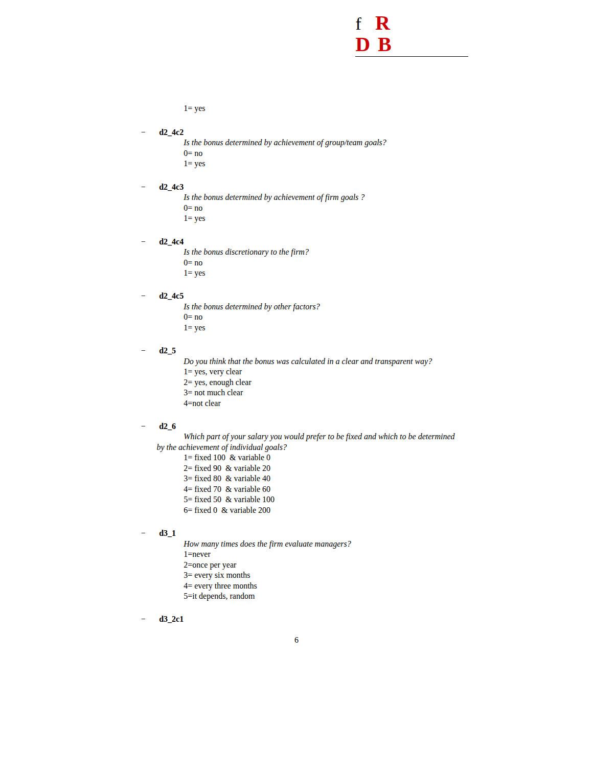f R
D B
1= yes
−
d2_4c2
Is the bonus determined by achievement of group/team goals?
0= no
1= yes
−
d2_4c3
Is the bonus determined by achievement of firm goals ?
0= no
1= yes
−
d2_4c4
Is the bonus discretionary to the firm?
0= no
1= yes
−
d2_4c5
Is the bonus determined by other factors?
0= no
1= yes
−
d2_5
Do you think that the bonus was calculated in a clear and transparent way?
1= yes, very clear
2= yes, enough clear
3= not much clear
4=not clear
−
d2_6
Which part of your salary you would prefer to be fixed and which to be determined by the achievement of individual goals?
1= fixed 100 & variable 0
2= fixed 90 & variable 20
3= fixed 80 & variable 40
4= fixed 70 & variable 60
5= fixed 50 & variable 100
6= fixed 0 & variable 200
−
d3_1
How many times does the firm evaluate managers?
1=never
2=once per year
3= every six months
4= every three months
5=it depends, random
−
d3_2c1
6